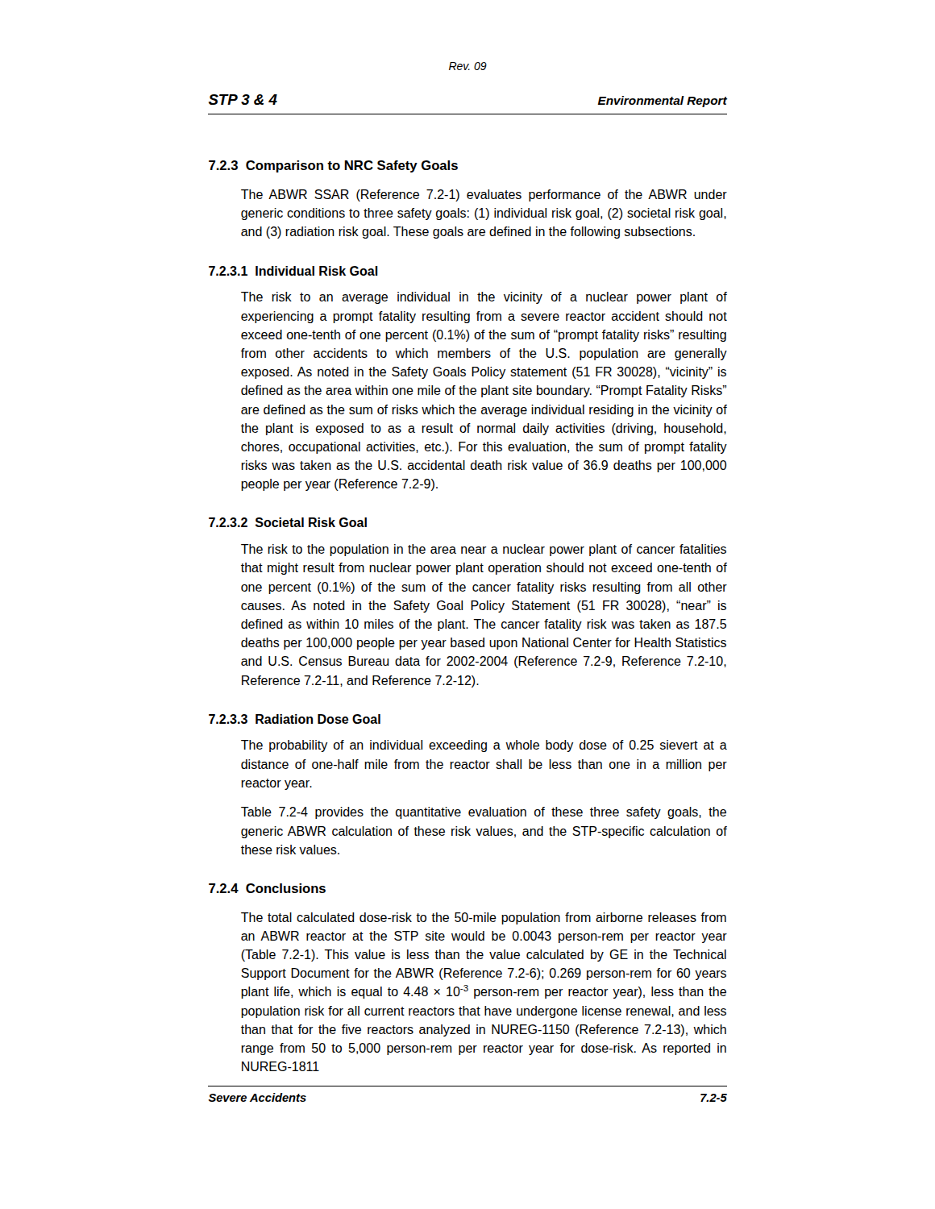Rev. 09
STP 3 & 4
Environmental Report
7.2.3 Comparison to NRC Safety Goals
The ABWR SSAR (Reference 7.2-1) evaluates performance of the ABWR under generic conditions to three safety goals: (1) individual risk goal, (2) societal risk goal, and (3) radiation risk goal. These goals are defined in the following subsections.
7.2.3.1 Individual Risk Goal
The risk to an average individual in the vicinity of a nuclear power plant of experiencing a prompt fatality resulting from a severe reactor accident should not exceed one-tenth of one percent (0.1%) of the sum of “prompt fatality risks” resulting from other accidents to which members of the U.S. population are generally exposed. As noted in the Safety Goals Policy statement (51 FR 30028), “vicinity” is defined as the area within one mile of the plant site boundary. “Prompt Fatality Risks” are defined as the sum of risks which the average individual residing in the vicinity of the plant is exposed to as a result of normal daily activities (driving, household, chores, occupational activities, etc.). For this evaluation, the sum of prompt fatality risks was taken as the U.S. accidental death risk value of 36.9 deaths per 100,000 people per year (Reference 7.2-9).
7.2.3.2 Societal Risk Goal
The risk to the population in the area near a nuclear power plant of cancer fatalities that might result from nuclear power plant operation should not exceed one-tenth of one percent (0.1%) of the sum of the cancer fatality risks resulting from all other causes. As noted in the Safety Goal Policy Statement (51 FR 30028), “near” is defined as within 10 miles of the plant. The cancer fatality risk was taken as 187.5 deaths per 100,000 people per year based upon National Center for Health Statistics and U.S. Census Bureau data for 2002-2004 (Reference 7.2-9, Reference 7.2-10, Reference 7.2-11, and Reference 7.2-12).
7.2.3.3 Radiation Dose Goal
The probability of an individual exceeding a whole body dose of 0.25 sievert at a distance of one-half mile from the reactor shall be less than one in a million per reactor year.
Table 7.2-4 provides the quantitative evaluation of these three safety goals, the generic ABWR calculation of these risk values, and the STP-specific calculation of these risk values.
7.2.4 Conclusions
The total calculated dose-risk to the 50-mile population from airborne releases from an ABWR reactor at the STP site would be 0.0043 person-rem per reactor year (Table 7.2-1). This value is less than the value calculated by GE in the Technical Support Document for the ABWR (Reference 7.2-6); 0.269 person-rem for 60 years plant life, which is equal to 4.48 × 10-3 person-rem per reactor year), less than the population risk for all current reactors that have undergone license renewal, and less than that for the five reactors analyzed in NUREG-1150 (Reference 7.2-13), which range from 50 to 5,000 person-rem per reactor year for dose-risk. As reported in NUREG-1811
Severe Accidents
7.2-5